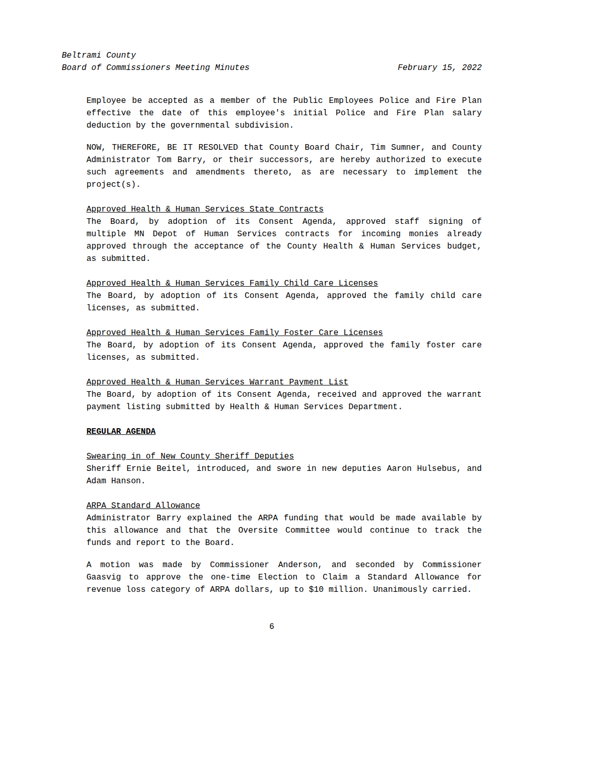Beltrami County
Board of Commissioners Meeting Minutes February 15, 2022
Employee be accepted as a member of the Public Employees Police and Fire Plan effective the date of this employee's initial Police and Fire Plan salary deduction by the governmental subdivision.
NOW, THEREFORE, BE IT RESOLVED that County Board Chair, Tim Sumner, and County Administrator Tom Barry, or their successors, are hereby authorized to execute such agreements and amendments thereto, as are necessary to implement the project(s).
Approved Health & Human Services State Contracts
The Board, by adoption of its Consent Agenda, approved staff signing of multiple MN Depot of Human Services contracts for incoming monies already approved through the acceptance of the County Health & Human Services budget, as submitted.
Approved Health & Human Services Family Child Care Licenses
The Board, by adoption of its Consent Agenda, approved the family child care licenses, as submitted.
Approved Health & Human Services Family Foster Care Licenses
The Board, by adoption of its Consent Agenda, approved the family foster care licenses, as submitted.
Approved Health & Human Services Warrant Payment List
The Board, by adoption of its Consent Agenda, received and approved the warrant payment listing submitted by Health & Human Services Department.
REGULAR AGENDA
Swearing in of New County Sheriff Deputies
Sheriff Ernie Beitel, introduced, and swore in new deputies Aaron Hulsebus, and Adam Hanson.
ARPA Standard Allowance
Administrator Barry explained the ARPA funding that would be made available by this allowance and that the Oversite Committee would continue to track the funds and report to the Board.
A motion was made by Commissioner Anderson, and seconded by Commissioner Gaasvig to approve the one-time Election to Claim a Standard Allowance for revenue loss category of ARPA dollars, up to $10 million. Unanimously carried.
6